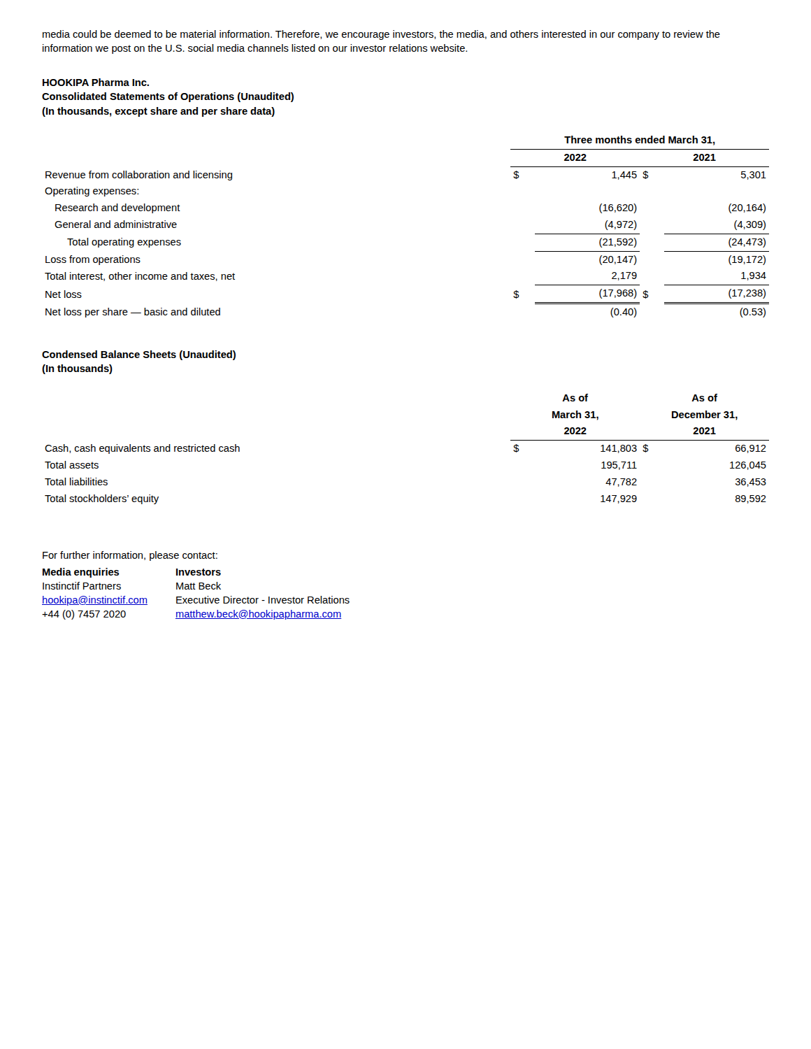media could be deemed to be material information. Therefore, we encourage investors, the media, and others interested in our company to review the information we post on the U.S. social media channels listed on our investor relations website.
HOOKIPA Pharma Inc.
Consolidated Statements of Operations (Unaudited)
(In thousands, except share and per share data)
| | Three months ended March 31, |
| | 2022 | 2021 |
| Revenue from collaboration and licensing | $ | 1,445 | $ | 5,301 |
| Operating expenses: | | | | |
| Research and development | | (16,620) | | (20,164) |
| General and administrative | | (4,972) | | (4,309) |
| Total operating expenses | | (21,592) | | (24,473) |
| Loss from operations | | (20,147) | | (19,172) |
| Total interest, other income and taxes, net | | 2,179 | | 1,934 |
| Net loss | $ | (17,968) | $ | (17,238) |
| Net loss per share — basic and diluted | | (0.40) | | (0.53) |
Condensed Balance Sheets (Unaudited)
(In thousands)
| | As of | As of |
| | March 31, | December 31, |
| | 2022 | 2021 |
| Cash, cash equivalents and restricted cash | $ | 141,803 | $ | 66,912 |
| Total assets | | 195,711 | | 126,045 |
| Total liabilities | | 47,782 | | 36,453 |
| Total stockholders’ equity | | 147,929 | | 89,592 |
For further information, please contact:
| Media enquiries | Investors |
| Instinctif Partners | Matt Beck |
| hookipa@instinctif.com | Executive Director - Investor Relations |
| +44 (0) 7457 2020 | matthew.beck@hookipapharma.com |